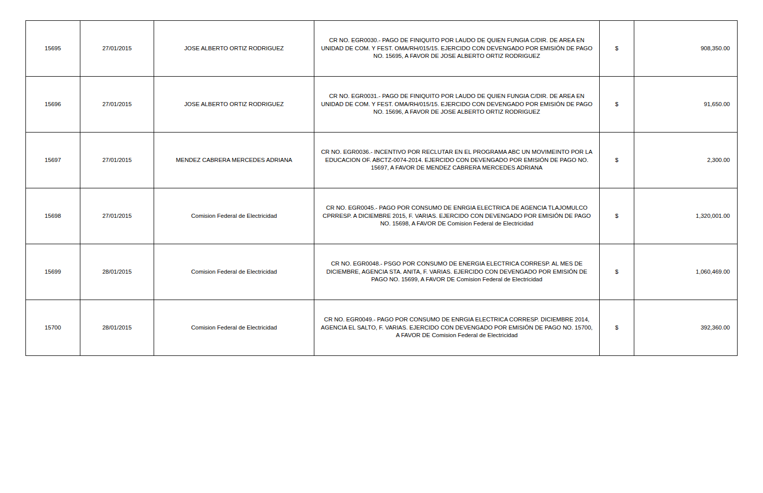| 15695 | 27/01/2015 | JOSE ALBERTO ORTIZ RODRIGUEZ | CR NO. EGR0030.- PAGO DE FINIQUITO POR LAUDO DE QUIEN FUNGIA C/DIR. DE AREA EN UNIDAD DE COM. Y FEST. OMA/RH/015/15. EJERCIDO CON DEVENGADO POR EMISIÓN DE PAGO NO. 15695, A FAVOR DE JOSE ALBERTO ORTIZ RODRIGUEZ | $ | 908,350.00 |
| 15696 | 27/01/2015 | JOSE ALBERTO ORTIZ RODRIGUEZ | CR NO. EGR0031.- PAGO DE FINIQUITO POR LAUDO DE QUIEN FUNGIA C/DIR. DE AREA EN UNIDAD DE COM. Y FEST. OMA/RH/015/15. EJERCIDO CON DEVENGADO POR EMISIÓN DE PAGO NO. 15696, A FAVOR DE JOSE ALBERTO ORTIZ RODRIGUEZ | $ | 91,650.00 |
| 15697 | 27/01/2015 | MENDEZ CABRERA MERCEDES ADRIANA | CR NO. EGR0036.- INCENTIVO POR RECLUTAR EN EL PROGRAMA ABC UN MOVIMEINTO POR LA EDUCACION OF. ABCTZ-0074-2014. EJERCIDO CON DEVENGADO POR EMISIÓN DE PAGO NO. 15697, A FAVOR DE MENDEZ CABRERA MERCEDES ADRIANA | $ | 2,300.00 |
| 15698 | 27/01/2015 | Comision Federal de Electricidad | CR NO. EGR0045.- PAGO POR CONSUMO DE ENRGIA ELECTRICA DE AGENCIA TLAJOMULCO CPRRESP. A DICIEMBRE 2015, F. VARIAS. EJERCIDO CON DEVENGADO POR EMISIÓN DE PAGO NO. 15698, A FAVOR DE Comision Federal de Electricidad | $ | 1,320,001.00 |
| 15699 | 28/01/2015 | Comision Federal de Electricidad | CR NO. EGR0048.- PSGO POR CONSUMO DE ENERGIA ELECTRICA CORRESP. AL MES DE DICIEMBRE, AGENCIA STA. ANITA, F. VARIAS. EJERCIDO CON DEVENGADO POR EMISIÓN DE PAGO NO. 15699, A FAVOR DE Comision Federal de Electricidad | $ | 1,060,469.00 |
| 15700 | 28/01/2015 | Comision Federal de Electricidad | CR NO. EGR0049.- PAGO POR CONSUMO DE ENRGIA ELECTRICA CORRESP. DICIEMBRE 2014, AGENCIA EL SALTO, F. VARIAS. EJERCIDO CON DEVENGADO POR EMISIÓN DE PAGO NO. 15700, A FAVOR DE Comision Federal de Electricidad | $ | 392,360.00 |